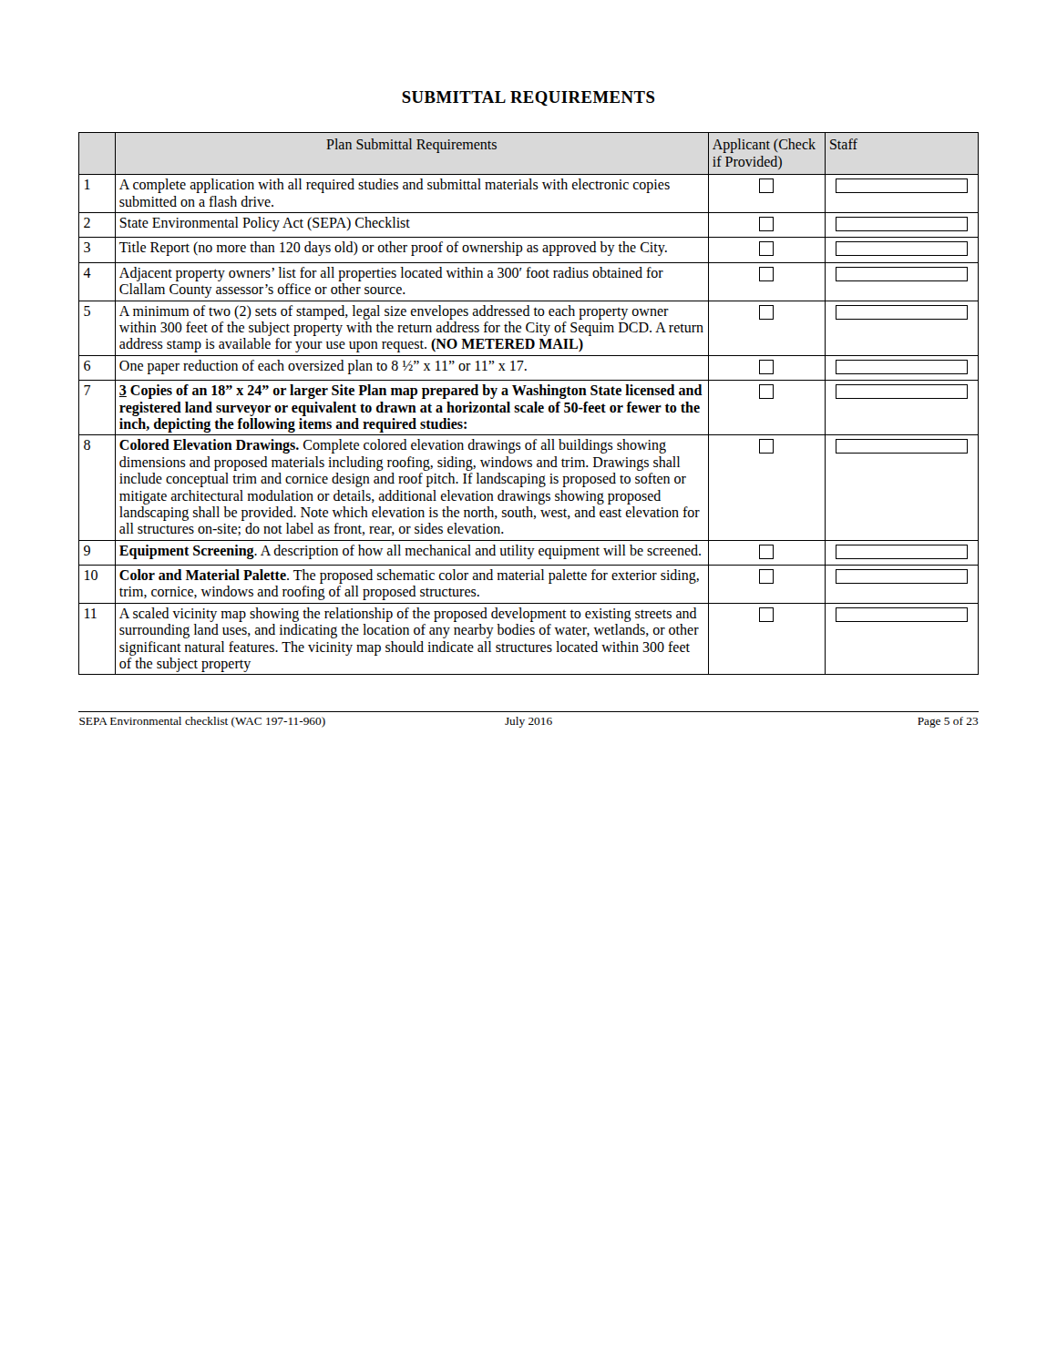SUBMITTAL REQUIREMENTS
| | Plan Submittal Requirements | Applicant (Check if Provided) | Staff |
| --- | --- | --- | --- |
| 1 | A complete application with all required studies and submittal materials with electronic copies submitted on a flash drive. | | |
| 2 | State Environmental Policy Act (SEPA) Checklist | | |
| 3 | Title Report (no more than 120 days old) or other proof of ownership as approved by the City. | | |
| 4 | Adjacent property owners’ list for all properties located within a 300′ foot radius obtained for Clallam County assessor’s office or other source. | | |
| 5 | A minimum of two (2) sets of stamped, legal size envelopes addressed to each property owner within 300 feet of the subject property with the return address for the City of Sequim DCD. A return address stamp is available for your use upon request. (NO METERED MAIL) | | |
| 6 | One paper reduction of each oversized plan to 8 ½” x 11” or 11” x 17. | | |
| 7 | 3 Copies of an 18” x 24” or larger Site Plan map prepared by a Washington State licensed and registered land surveyor or equivalent to drawn at a horizontal scale of 50-feet or fewer to the inch, depicting the following items and required studies: | | |
| 8 | Colored Elevation Drawings. Complete colored elevation drawings of all buildings showing dimensions and proposed materials including roofing, siding, windows and trim. Drawings shall include conceptual trim and cornice design and roof pitch. If landscaping is proposed to soften or mitigate architectural modulation or details, additional elevation drawings showing proposed landscaping shall be provided. Note which elevation is the north, south, west, and east elevation for all structures on-site; do not label as front, rear, or sides elevation. | | |
| 9 | Equipment Screening . A description of how all mechanical and utility equipment will be screened. | | |
| 10 | Color and Material Palette . The proposed schematic color and material palette for exterior siding, trim, cornice, windows and roofing of all proposed structures. | | |
| 11 | A scaled vicinity map showing the relationship of the proposed development to existing streets and surrounding land uses, and indicating the location of any nearby bodies of water, wetlands, or other significant natural features. The vicinity map should indicate all structures located within 300 feet of the subject property | | |
SEPA Environmental checklist (WAC 197-11-960) July 2016 Page 5 of 23